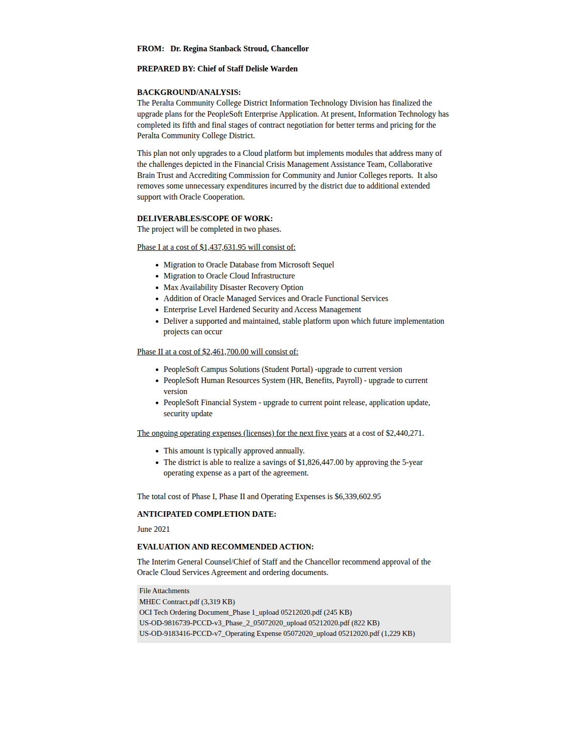FROM: Dr. Regina Stanback Stroud, Chancellor
PREPARED BY: Chief of Staff Delisle Warden
BACKGROUND/ANALYSIS:
The Peralta Community College District Information Technology Division has finalized the upgrade plans for the PeopleSoft Enterprise Application. At present, Information Technology has completed its fifth and final stages of contract negotiation for better terms and pricing for the Peralta Community College District.
This plan not only upgrades to a Cloud platform but implements modules that address many of the challenges depicted in the Financial Crisis Management Assistance Team, Collaborative Brain Trust and Accrediting Commission for Community and Junior Colleges reports. It also removes some unnecessary expenditures incurred by the district due to additional extended support with Oracle Cooperation.
DELIVERABLES/SCOPE OF WORK:
The project will be completed in two phases.
Phase I at a cost of $1,437,631.95 will consist of:
Migration to Oracle Database from Microsoft Sequel
Migration to Oracle Cloud Infrastructure
Max Availability Disaster Recovery Option
Addition of Oracle Managed Services and Oracle Functional Services
Enterprise Level Hardened Security and Access Management
Deliver a supported and maintained, stable platform upon which future implementation projects can occur
Phase II at a cost of $2,461,700.00 will consist of:
PeopleSoft Campus Solutions (Student Portal) -upgrade to current version
PeopleSoft Human Resources System (HR, Benefits, Payroll) - upgrade to current version
PeopleSoft Financial System - upgrade to current point release, application update, security update
The ongoing operating expenses (licenses) for the next five years at a cost of $2,440,271.
This amount is typically approved annually.
The district is able to realize a savings of $1,826,447.00 by approving the 5-year operating expense as a part of the agreement.
The total cost of Phase I, Phase II and Operating Expenses is $6,339,602.95
ANTICIPATED COMPLETION DATE:
June 2021
EVALUATION AND RECOMMENDED ACTION:
The Interim General Counsel/Chief of Staff and the Chancellor recommend approval of the Oracle Cloud Services Agreement and ordering documents.
File Attachments
MHEC Contract.pdf (3,319 KB)
OCI Tech Ordering Document_Phase 1_upload 05212020.pdf (245 KB)
US-OD-9816739-PCCD-v3_Phase_2_05072020_upload 05212020.pdf (822 KB)
US-OD-9183416-PCCD-v7_Operating Expense 05072020_upload 05212020.pdf (1,229 KB)